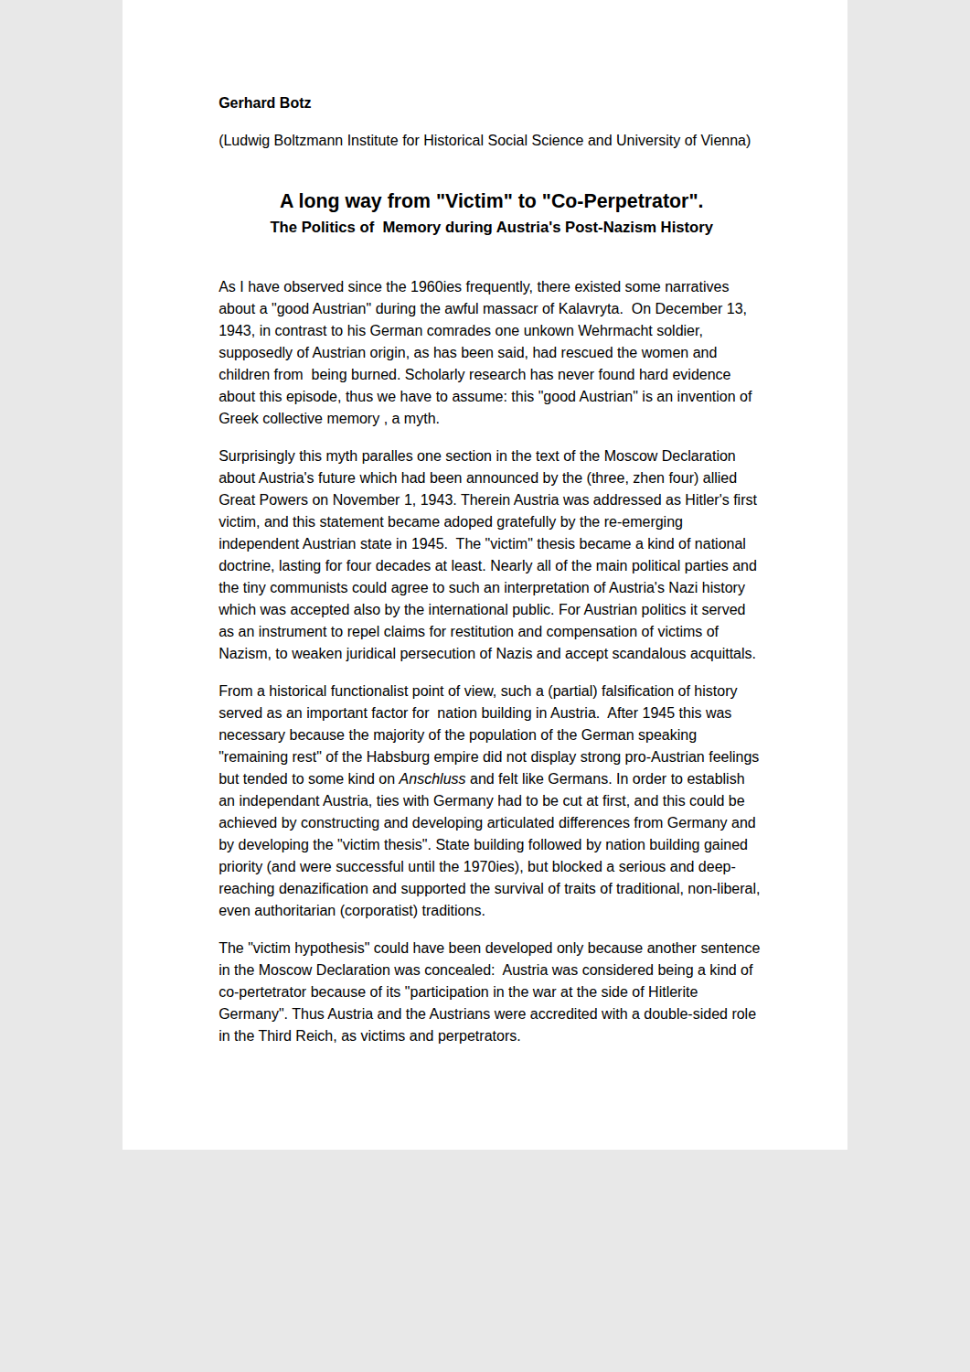Gerhard Botz
(Ludwig Boltzmann Institute for Historical Social Science and University of Vienna)
A long way from "Victim" to "Co-Perpetrator".
The Politics of Memory during Austria's Post-Nazism History
As I have observed since the 1960ies frequently, there existed some narratives about a "good Austrian" during the awful massacr of Kalavryta. On December 13, 1943, in contrast to his German comrades one unkown Wehrmacht soldier, supposedly of Austrian origin, as has been said, had rescued the women and children from being burned. Scholarly research has never found hard evidence about this episode, thus we have to assume: this "good Austrian" is an invention of Greek collective memory , a myth.
Surprisingly this myth paralles one section in the text of the Moscow Declaration about Austria's future which had been announced by the (three, zhen four) allied Great Powers on November 1, 1943. Therein Austria was addressed as Hitler's first victim, and this statement became adoped gratefully by the re-emerging independent Austrian state in 1945. The "victim" thesis became a kind of national doctrine, lasting for four decades at least. Nearly all of the main political parties and the tiny communists could agree to such an interpretation of Austria's Nazi history which was accepted also by the international public. For Austrian politics it served as an instrument to repel claims for restitution and compensation of victims of Nazism, to weaken juridical persecution of Nazis and accept scandalous acquittals.
From a historical functionalist point of view, such a (partial) falsification of history served as an important factor for nation building in Austria. After 1945 this was necessary because the majority of the population of the German speaking "remaining rest" of the Habsburg empire did not display strong pro-Austrian feelings but tended to some kind on Anschluss and felt like Germans. In order to establish an independant Austria, ties with Germany had to be cut at first, and this could be achieved by constructing and developing articulated differences from Germany and by developing the "victim thesis". State building followed by nation building gained priority (and were successful until the 1970ies), but blocked a serious and deep-reaching denazification and supported the survival of traits of traditional, non-liberal, even authoritarian (corporatist) traditions.
The "victim hypothesis" could have been developed only because another sentence in the Moscow Declaration was concealed: Austria was considered being a kind of co-pertetrator because of its "participation in the war at the side of Hitlerite Germany". Thus Austria and the Austrians were accredited with a double-sided role in the Third Reich, as victims and perpetrators.